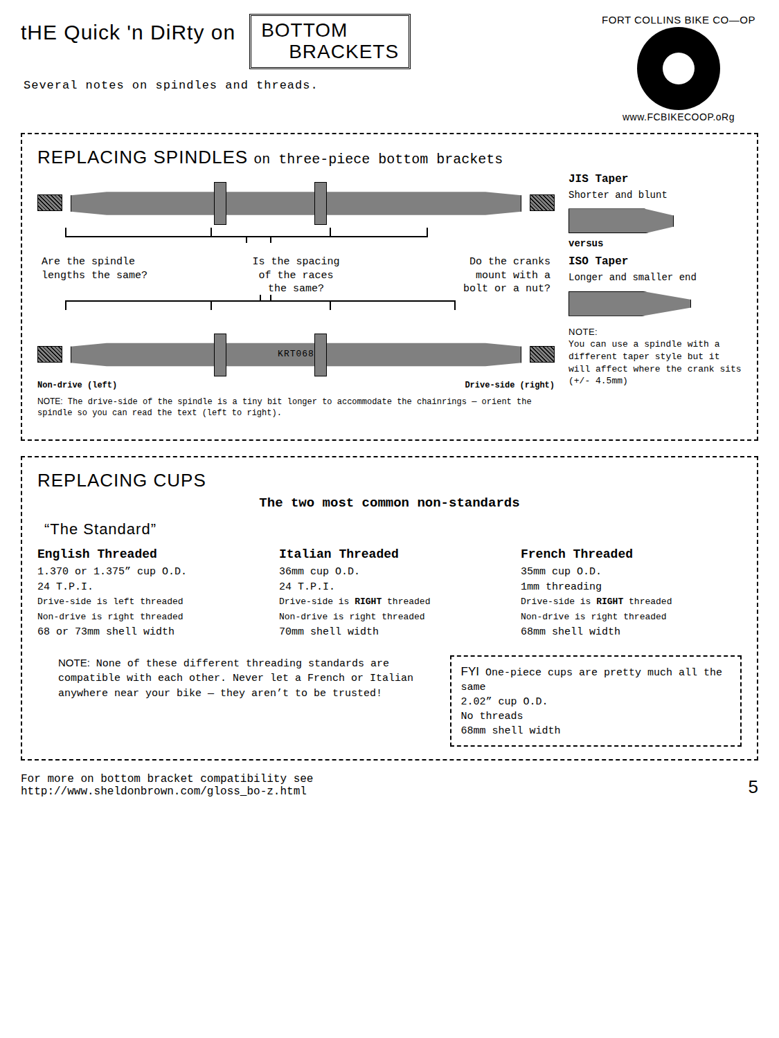tHE Quick 'n DiRty on
BOTTOM BRACKETS
FORT COLLINS BIKE CO—OP
www.FCBIKECOOP.oRg
Several notes on spindles and threads.
REPLACING SPINDLES on three-piece bottom brackets
Are the spindle
lengths the same?
Is the spacing
of the races
the same?
Do the cranks
mount with a
bolt or a nut?
KRT068
Non-drive (left) Drive-side (right)
NOTE: The drive-side of the spindle is a tiny bit longer to accommodate the chainrings — orient the spindle so you can read the text (left to right).
JIS Taper
Shorter and blunt
versus
ISO Taper
Longer and smaller end
NOTE:
You can use a spindle with a different taper style but it will affect where the crank sits (+/- 4.5mm)
REPLACING CUPS
The two most common non-standards
“The Standard”
English Threaded
1.370 or 1.375” cup O.D.
24 T.P.I.
Drive-side is left threaded
Non-drive is right threaded
68 or 73mm shell width
Italian Threaded
36mm cup O.D.
24 T.P.I.
Drive-side is RIGHT threaded
Non-drive is right threaded
70mm shell width
French Threaded
35mm cup O.D.
1mm threading
Drive-side is RIGHT threaded
Non-drive is right threaded
68mm shell width
NOTE: None of these different threading standards are compatible with each other. Never let a French or Italian anywhere near your bike — they aren’t to be trusted!
FYI One-piece cups are pretty much all the same
2.02” cup O.D.
No threads
68mm shell width
For more on bottom bracket compatibility see
http://www.sheldonbrown.com/gloss_bo-z.html
5